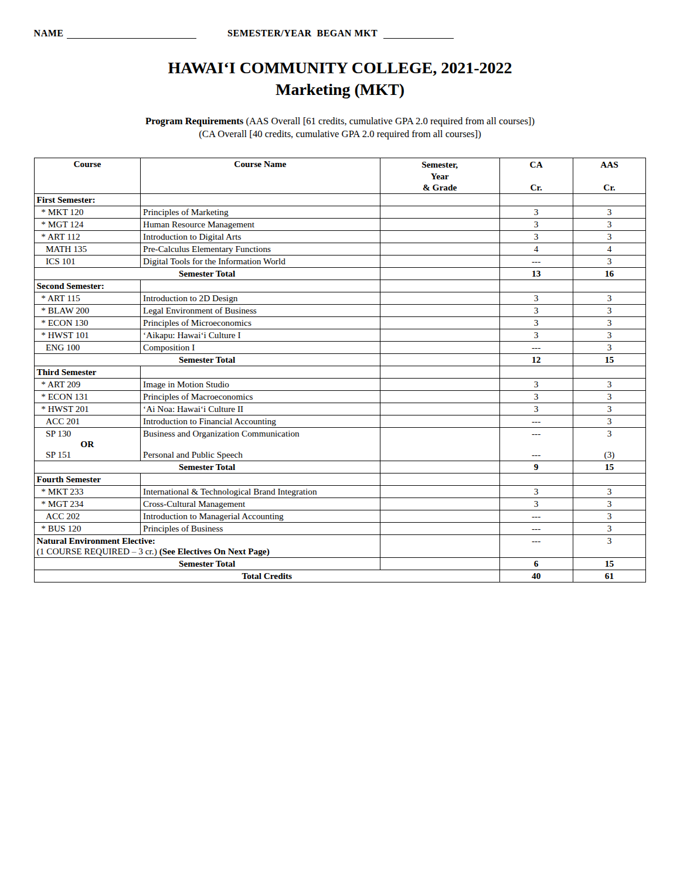NAME SEMESTER/YEAR BEGAN MKT
HAWAI‘I COMMUNITY COLLEGE, 2021-2022
Marketing (MKT)
Program Requirements (AAS Overall [61 credits, cumulative GPA 2.0 required from all courses])
(CA Overall [40 credits, cumulative GPA 2.0 required from all courses])
| Course | Course Name | Semester, Year & Grade | CA Cr. | AAS Cr. |
| --- | --- | --- | --- | --- |
| First Semester: | | | | |
| * MKT 120 | Principles of Marketing | | 3 | 3 |
| * MGT 124 | Human Resource Management | | 3 | 3 |
| * ART 112 | Introduction to Digital Arts | | 3 | 3 |
| MATH 135 | Pre-Calculus Elementary Functions | | 4 | 4 |
| ICS 101 | Digital Tools for the Information World | | --- | 3 |
| Semester Total | | 13 | 16 |
| Second Semester: | | | | |
| * ART 115 | Introduction to 2D Design | | 3 | 3 |
| * BLAW 200 | Legal Environment of Business | | 3 | 3 |
| * ECON 130 | Principles of Microeconomics | | 3 | 3 |
| * HWST 101 | ‘Aikapu: Hawai‘i Culture I | | 3 | 3 |
| ENG 100 | Composition I | | --- | 3 |
| Semester Total | | 12 | 15 |
| Third Semester | | | | |
| * ART 209 | Image in Motion Studio | | 3 | 3 |
| * ECON 131 | Principles of Macroeconomics | | 3 | 3 |
| * HWST 201 | ‘Ai Noa: Hawai‘i Culture II | | 3 | 3 |
| ACC 201 | Introduction to Financial Accounting | | --- | 3 |
| SP 130 OR SP 151 | Business and Organization Communication Personal and Public Speech | | --- --- | 3 (3) |
| Semester Total | | 9 | 15 |
| Fourth Semester | | | | |
| * MKT 233 | International & Technological Brand Integration | | 3 | 3 |
| * MGT 234 | Cross-Cultural Management | | 3 | 3 |
| ACC 202 | Introduction to Managerial Accounting | | --- | 3 |
| * BUS 120 | Principles of Business | | --- | 3 |
| Natural Environment Elective: (1 COURSE REQUIRED – 3 cr.) (See Electives On Next Page) | | --- | 3 |
| Semester Total | | 6 | 15 |
| Total Credits | 40 | 61 |